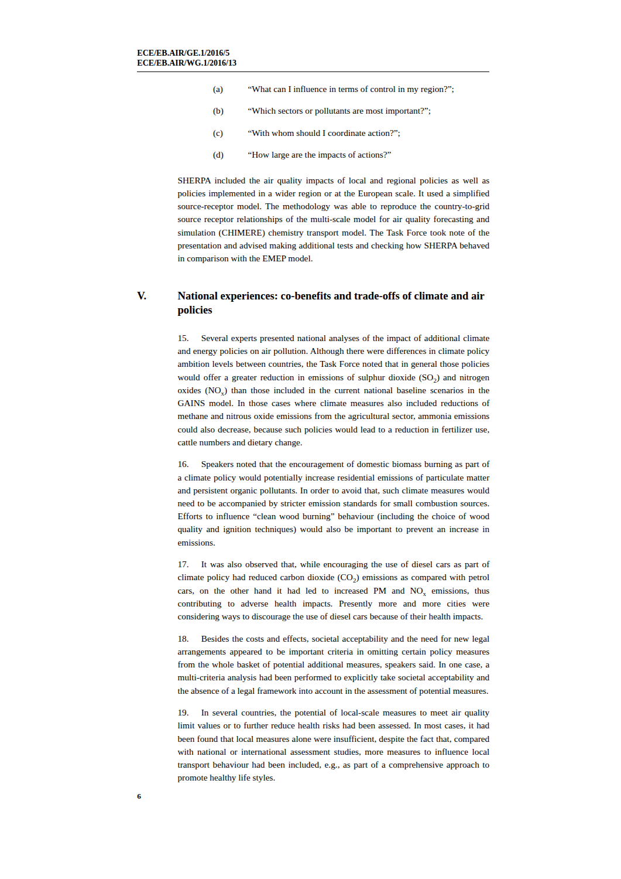ECE/EB.AIR/GE.1/2016/5
ECE/EB.AIR/WG.1/2016/13
(a)“What can I influence in terms of control in my region?”;
(b)“Which sectors or pollutants are most important?”;
(c)“With whom should I coordinate action?”;
(d)“How large are the impacts of actions?”
SHERPA included the air quality impacts of local and regional policies as well as policies implemented in a wider region or at the European scale. It used a simplified source-receptor model. The methodology was able to reproduce the country-to-grid source receptor relationships of the multi-scale model for air quality forecasting and simulation (CHIMERE) chemistry transport model. The Task Force took note of the presentation and advised making additional tests and checking how SHERPA behaved in comparison with the EMEP model.
V. National experiences: co-benefits and trade-offs of climate and air policies
15. Several experts presented national analyses of the impact of additional climate and energy policies on air pollution. Although there were differences in climate policy ambition levels between countries, the Task Force noted that in general those policies would offer a greater reduction in emissions of sulphur dioxide (SO2) and nitrogen oxides (NOx) than those included in the current national baseline scenarios in the GAINS model. In those cases where climate measures also included reductions of methane and nitrous oxide emissions from the agricultural sector, ammonia emissions could also decrease, because such policies would lead to a reduction in fertilizer use, cattle numbers and dietary change.
16. Speakers noted that the encouragement of domestic biomass burning as part of a climate policy would potentially increase residential emissions of particulate matter and persistent organic pollutants. In order to avoid that, such climate measures would need to be accompanied by stricter emission standards for small combustion sources. Efforts to influence “clean wood burning” behaviour (including the choice of wood quality and ignition techniques) would also be important to prevent an increase in emissions.
17. It was also observed that, while encouraging the use of diesel cars as part of climate policy had reduced carbon dioxide (CO2) emissions as compared with petrol cars, on the other hand it had led to increased PM and NOx emissions, thus contributing to adverse health impacts. Presently more and more cities were considering ways to discourage the use of diesel cars because of their health impacts.
18. Besides the costs and effects, societal acceptability and the need for new legal arrangements appeared to be important criteria in omitting certain policy measures from the whole basket of potential additional measures, speakers said. In one case, a multi-criteria analysis had been performed to explicitly take societal acceptability and the absence of a legal framework into account in the assessment of potential measures.
19. In several countries, the potential of local-scale measures to meet air quality limit values or to further reduce health risks had been assessed. In most cases, it had been found that local measures alone were insufficient, despite the fact that, compared with national or international assessment studies, more measures to influence local transport behaviour had been included, e.g., as part of a comprehensive approach to promote healthy life styles.
6